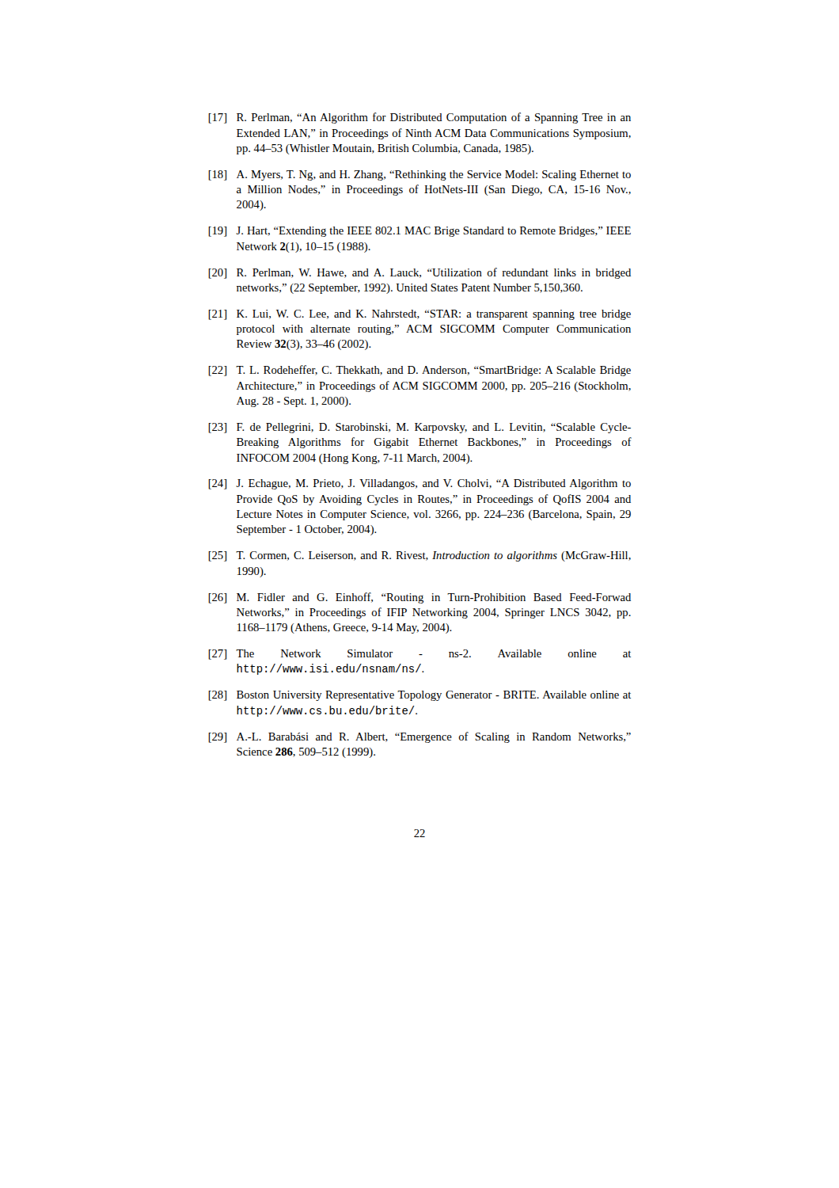[17] R. Perlman, “An Algorithm for Distributed Computation of a Spanning Tree in an Extended LAN,” in Proceedings of Ninth ACM Data Communications Symposium, pp. 44–53 (Whistler Moutain, British Columbia, Canada, 1985).
[18] A. Myers, T. Ng, and H. Zhang, “Rethinking the Service Model: Scaling Ethernet to a Million Nodes,” in Proceedings of HotNets-III (San Diego, CA, 15-16 Nov., 2004).
[19] J. Hart, “Extending the IEEE 802.1 MAC Brige Standard to Remote Bridges,” IEEE Network 2(1), 10–15 (1988).
[20] R. Perlman, W. Hawe, and A. Lauck, “Utilization of redundant links in bridged networks,” (22 September, 1992). United States Patent Number 5,150,360.
[21] K. Lui, W. C. Lee, and K. Nahrstedt, “STAR: a transparent spanning tree bridge protocol with alternate routing,” ACM SIGCOMM Computer Communication Review 32(3), 33–46 (2002).
[22] T. L. Rodeheffer, C. Thekkath, and D. Anderson, “SmartBridge: A Scalable Bridge Architecture,” in Proceedings of ACM SIGCOMM 2000, pp. 205–216 (Stockholm, Aug. 28 - Sept. 1, 2000).
[23] F. de Pellegrini, D. Starobinski, M. Karpovsky, and L. Levitin, “Scalable Cycle-Breaking Algorithms for Gigabit Ethernet Backbones,” in Proceedings of INFOCOM 2004 (Hong Kong, 7-11 March, 2004).
[24] J. Echague, M. Prieto, J. Villadangos, and V. Cholvi, “A Distributed Algorithm to Provide QoS by Avoiding Cycles in Routes,” in Proceedings of QofIS 2004 and Lecture Notes in Computer Science, vol. 3266, pp. 224–236 (Barcelona, Spain, 29 September - 1 October, 2004).
[25] T. Cormen, C. Leiserson, and R. Rivest, Introduction to algorithms (McGraw-Hill, 1990).
[26] M. Fidler and G. Einhoff, “Routing in Turn-Prohibition Based Feed-Forwad Networks,” in Proceedings of IFIP Networking 2004, Springer LNCS 3042, pp. 1168–1179 (Athens, Greece, 9-14 May, 2004).
[27] The Network Simulator-ns-2. Available online at http://www.isi.edu/nsnam/ns/.
[28] Boston University Representative Topology Generator - BRITE. Available online at http://www.cs.bu.edu/brite/.
[29] A.-L. Barabási and R. Albert, “Emergence of Scaling in Random Networks,” Science 286, 509–512 (1999).
22